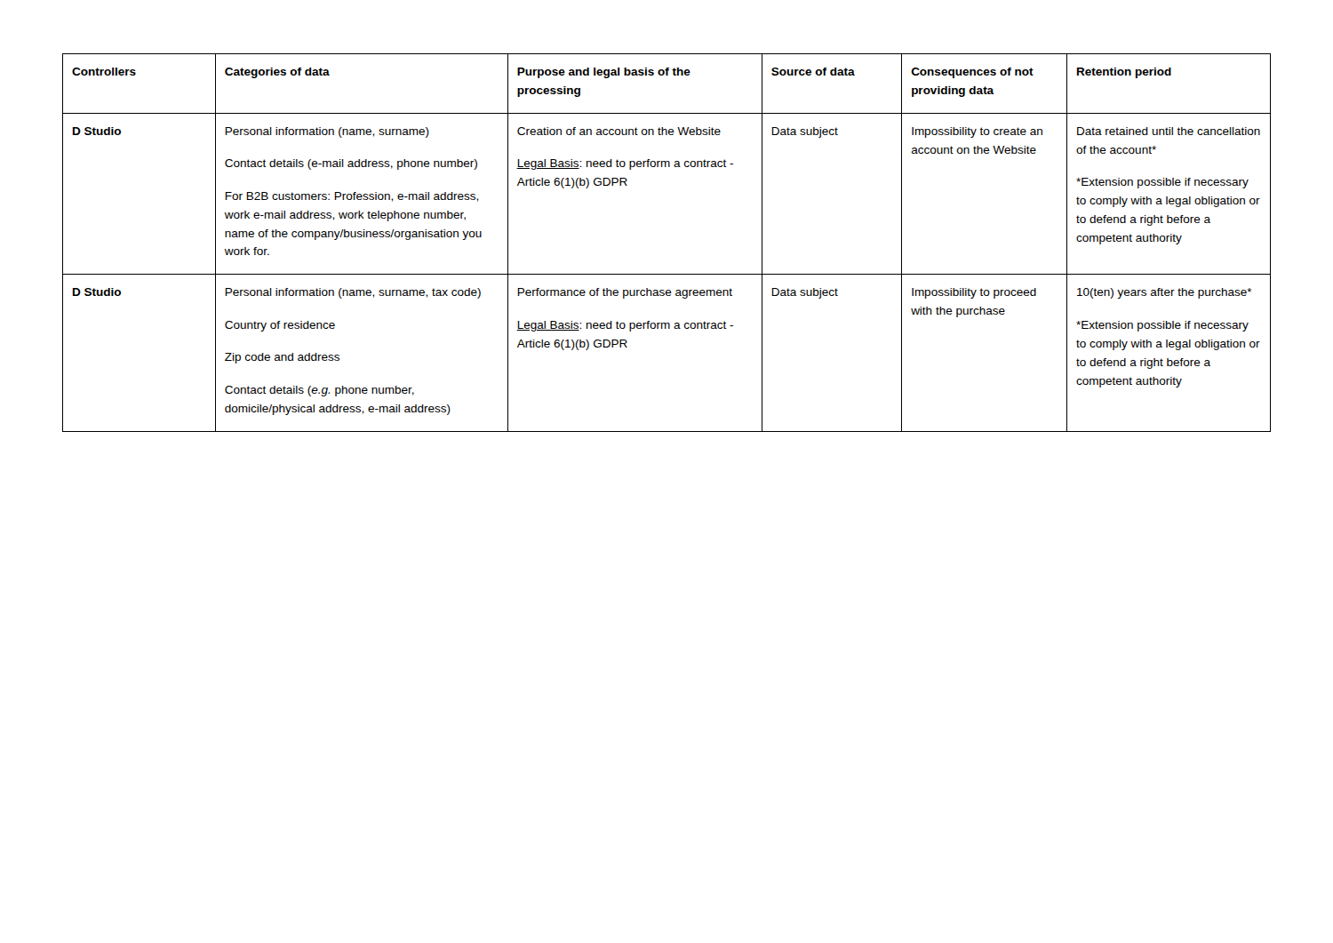| Controllers | Categories of data | Purpose and legal basis of the processing | Source of data | Consequences of not providing data | Retention period |
| --- | --- | --- | --- | --- | --- |
| D Studio | Personal information (name, surname) Contact details (e-mail address, phone number) For B2B customers: Profession, e-mail address, work e-mail address, work telephone number, name of the company/business/organisation you work for. | Creation of an account on the Website Legal Basis : need to perform a contract - Article 6(1)(b) GDPR | Data subject | Impossibility to create an account on the Website | Data retained until the cancellation of the account* *Extension possible if necessary to comply with a legal obligation or to defend a right before a competent authority |
| D Studio | Personal information (name, surname, tax code) Country of residence Zip code and address Contact details ( e.g. phone number, domicile/physical address, e-mail address) | Performance of the purchase agreement Legal Basis : need to perform a contract - Article 6(1)(b) GDPR | Data subject | Impossibility to proceed with the purchase | 10(ten) years after the purchase* *Extension possible if necessary to comply with a legal obligation or to defend a right before a competent authority |